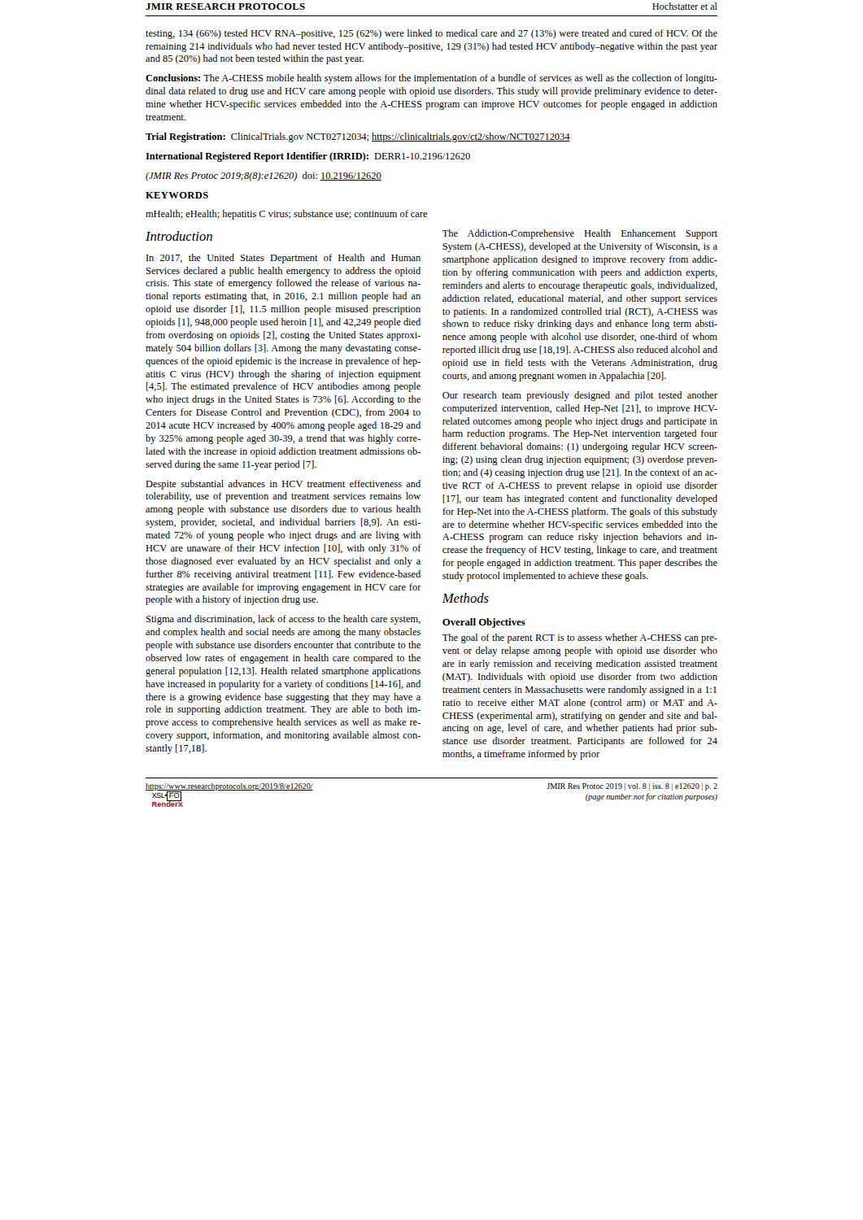JMIR RESEARCH PROTOCOLS
Hochstatter et al
testing, 134 (66%) tested HCV RNA–positive, 125 (62%) were linked to medical care and 27 (13%) were treated and cured of HCV. Of the remaining 214 individuals who had never tested HCV antibody–positive, 129 (31%) had tested HCV antibody–negative within the past year and 85 (20%) had not been tested within the past year.
Conclusions: The A-CHESS mobile health system allows for the implementation of a bundle of services as well as the collection of longitudinal data related to drug use and HCV care among people with opioid use disorders. This study will provide preliminary evidence to determine whether HCV-specific services embedded into the A-CHESS program can improve HCV outcomes for people engaged in addiction treatment.
Trial Registration: ClinicalTrials.gov NCT02712034; https://clinicaltrials.gov/ct2/show/NCT02712034
International Registered Report Identifier (IRRID): DERR1-10.2196/12620
(JMIR Res Protoc 2019;8(8):e12620) doi: 10.2196/12620
KEYWORDS
mHealth; eHealth; hepatitis C virus; substance use; continuum of care
Introduction
In 2017, the United States Department of Health and Human Services declared a public health emergency to address the opioid crisis. This state of emergency followed the release of various national reports estimating that, in 2016, 2.1 million people had an opioid use disorder [1], 11.5 million people misused prescription opioids [1], 948,000 people used heroin [1], and 42,249 people died from overdosing on opioids [2], costing the United States approximately 504 billion dollars [3]. Among the many devastating consequences of the opioid epidemic is the increase in prevalence of hepatitis C virus (HCV) through the sharing of injection equipment [4,5]. The estimated prevalence of HCV antibodies among people who inject drugs in the United States is 73% [6]. According to the Centers for Disease Control and Prevention (CDC), from 2004 to 2014 acute HCV increased by 400% among people aged 18-29 and by 325% among people aged 30-39, a trend that was highly correlated with the increase in opioid addiction treatment admissions observed during the same 11-year period [7].
Despite substantial advances in HCV treatment effectiveness and tolerability, use of prevention and treatment services remains low among people with substance use disorders due to various health system, provider, societal, and individual barriers [8,9]. An estimated 72% of young people who inject drugs and are living with HCV are unaware of their HCV infection [10], with only 31% of those diagnosed ever evaluated by an HCV specialist and only a further 8% receiving antiviral treatment [11]. Few evidence-based strategies are available for improving engagement in HCV care for people with a history of injection drug use.
Stigma and discrimination, lack of access to the health care system, and complex health and social needs are among the many obstacles people with substance use disorders encounter that contribute to the observed low rates of engagement in health care compared to the general population [12,13]. Health related smartphone applications have increased in popularity for a variety of conditions [14-16], and there is a growing evidence base suggesting that they may have a role in supporting addiction treatment. They are able to both improve access to comprehensive health services as well as make recovery support, information, and monitoring available almost constantly [17,18].
The Addiction-Comprehensive Health Enhancement Support System (A-CHESS), developed at the University of Wisconsin, is a smartphone application designed to improve recovery from addiction by offering communication with peers and addiction experts, reminders and alerts to encourage therapeutic goals, individualized, addiction related, educational material, and other support services to patients. In a randomized controlled trial (RCT), A-CHESS was shown to reduce risky drinking days and enhance long term abstinence among people with alcohol use disorder, one-third of whom reported illicit drug use [18,19]. A-CHESS also reduced alcohol and opioid use in field tests with the Veterans Administration, drug courts, and among pregnant women in Appalachia [20].
Our research team previously designed and pilot tested another computerized intervention, called Hep-Net [21], to improve HCV-related outcomes among people who inject drugs and participate in harm reduction programs. The Hep-Net intervention targeted four different behavioral domains: (1) undergoing regular HCV screening; (2) using clean drug injection equipment; (3) overdose prevention; and (4) ceasing injection drug use [21]. In the context of an active RCT of A-CHESS to prevent relapse in opioid use disorder [17], our team has integrated content and functionality developed for Hep-Net into the A-CHESS platform. The goals of this substudy are to determine whether HCV-specific services embedded into the A-CHESS program can reduce risky injection behaviors and increase the frequency of HCV testing, linkage to care, and treatment for people engaged in addiction treatment. This paper describes the study protocol implemented to achieve these goals.
Methods
Overall Objectives
The goal of the parent RCT is to assess whether A-CHESS can prevent or delay relapse among people with opioid use disorder who are in early remission and receiving medication assisted treatment (MAT). Individuals with opioid use disorder from two addiction treatment centers in Massachusetts were randomly assigned in a 1:1 ratio to receive either MAT alone (control arm) or MAT and A-CHESS (experimental arm), stratifying on gender and site and balancing on age, level of care, and whether patients had prior substance use disorder treatment. Participants are followed for 24 months, a timeframe informed by prior
https://www.researchprotocols.org/2019/8/e12620/
JMIR Res Protoc 2019 | vol. 8 | iss. 8 | e12620 | p. 2
(page number not for citation purposes)
XSL•FO
RenderX